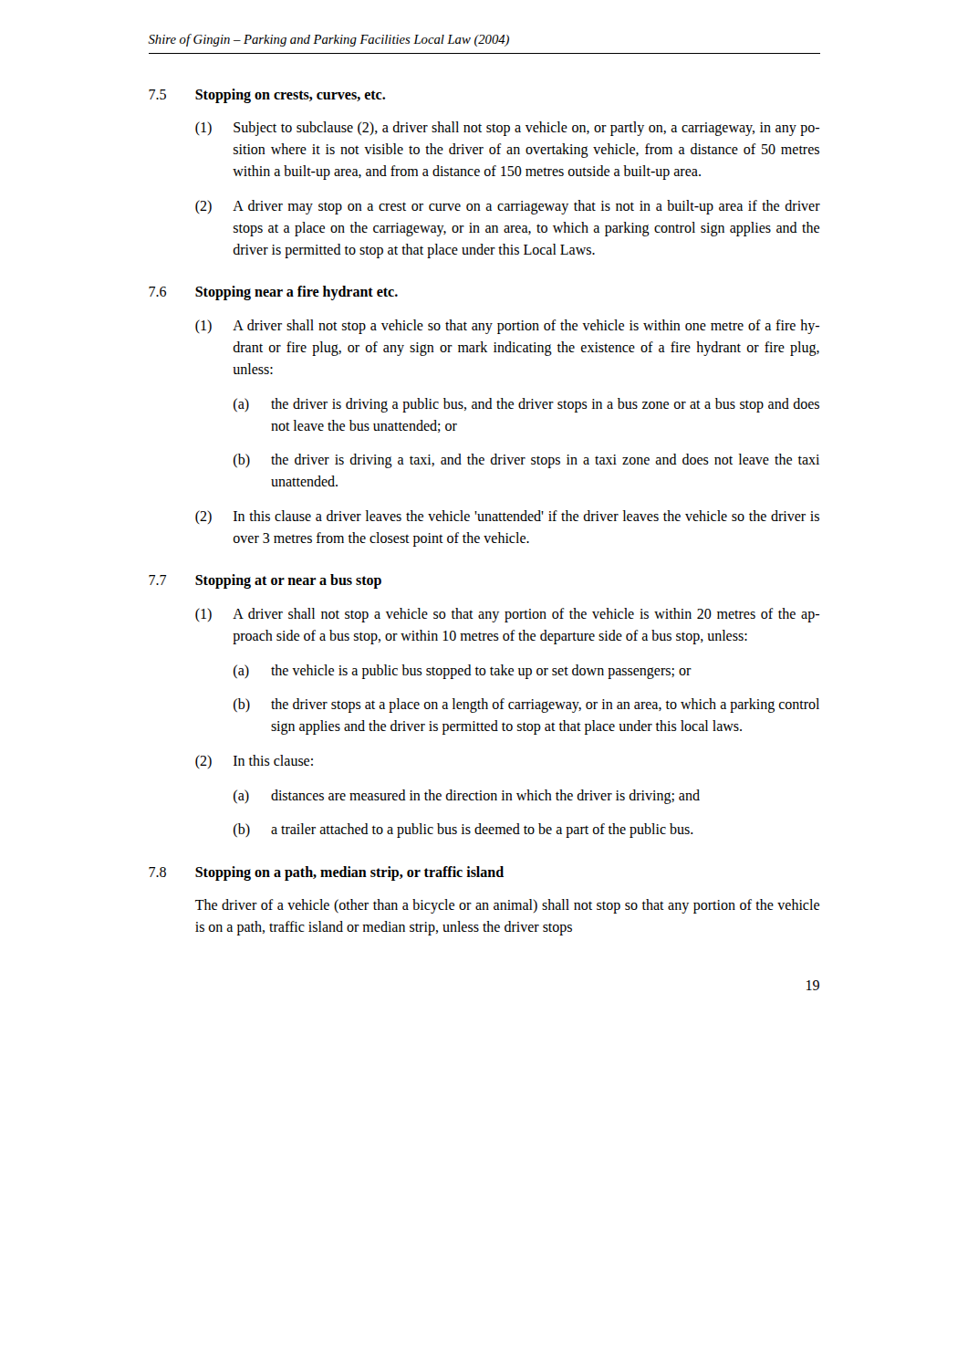Shire of Gingin – Parking and Parking Facilities Local Law (2004)
7.5 Stopping on crests, curves, etc.
(1) Subject to subclause (2), a driver shall not stop a vehicle on, or partly on, a carriageway, in any position where it is not visible to the driver of an overtaking vehicle, from a distance of 50 metres within a built-up area, and from a distance of 150 metres outside a built-up area.
(2) A driver may stop on a crest or curve on a carriageway that is not in a built-up area if the driver stops at a place on the carriageway, or in an area, to which a parking control sign applies and the driver is permitted to stop at that place under this Local Laws.
7.6 Stopping near a fire hydrant etc.
(1) A driver shall not stop a vehicle so that any portion of the vehicle is within one metre of a fire hydrant or fire plug, or of any sign or mark indicating the existence of a fire hydrant or fire plug, unless:
(a) the driver is driving a public bus, and the driver stops in a bus zone or at a bus stop and does not leave the bus unattended; or
(b) the driver is driving a taxi, and the driver stops in a taxi zone and does not leave the taxi unattended.
(2) In this clause a driver leaves the vehicle 'unattended' if the driver leaves the vehicle so the driver is over 3 metres from the closest point of the vehicle.
7.7 Stopping at or near a bus stop
(1) A driver shall not stop a vehicle so that any portion of the vehicle is within 20 metres of the approach side of a bus stop, or within 10 metres of the departure side of a bus stop, unless:
(a) the vehicle is a public bus stopped to take up or set down passengers; or
(b) the driver stops at a place on a length of carriageway, or in an area, to which a parking control sign applies and the driver is permitted to stop at that place under this local laws.
(2) In this clause:
(a) distances are measured in the direction in which the driver is driving; and
(b) a trailer attached to a public bus is deemed to be a part of the public bus.
7.8 Stopping on a path, median strip, or traffic island
The driver of a vehicle (other than a bicycle or an animal) shall not stop so that any portion of the vehicle is on a path, traffic island or median strip, unless the driver stops
19